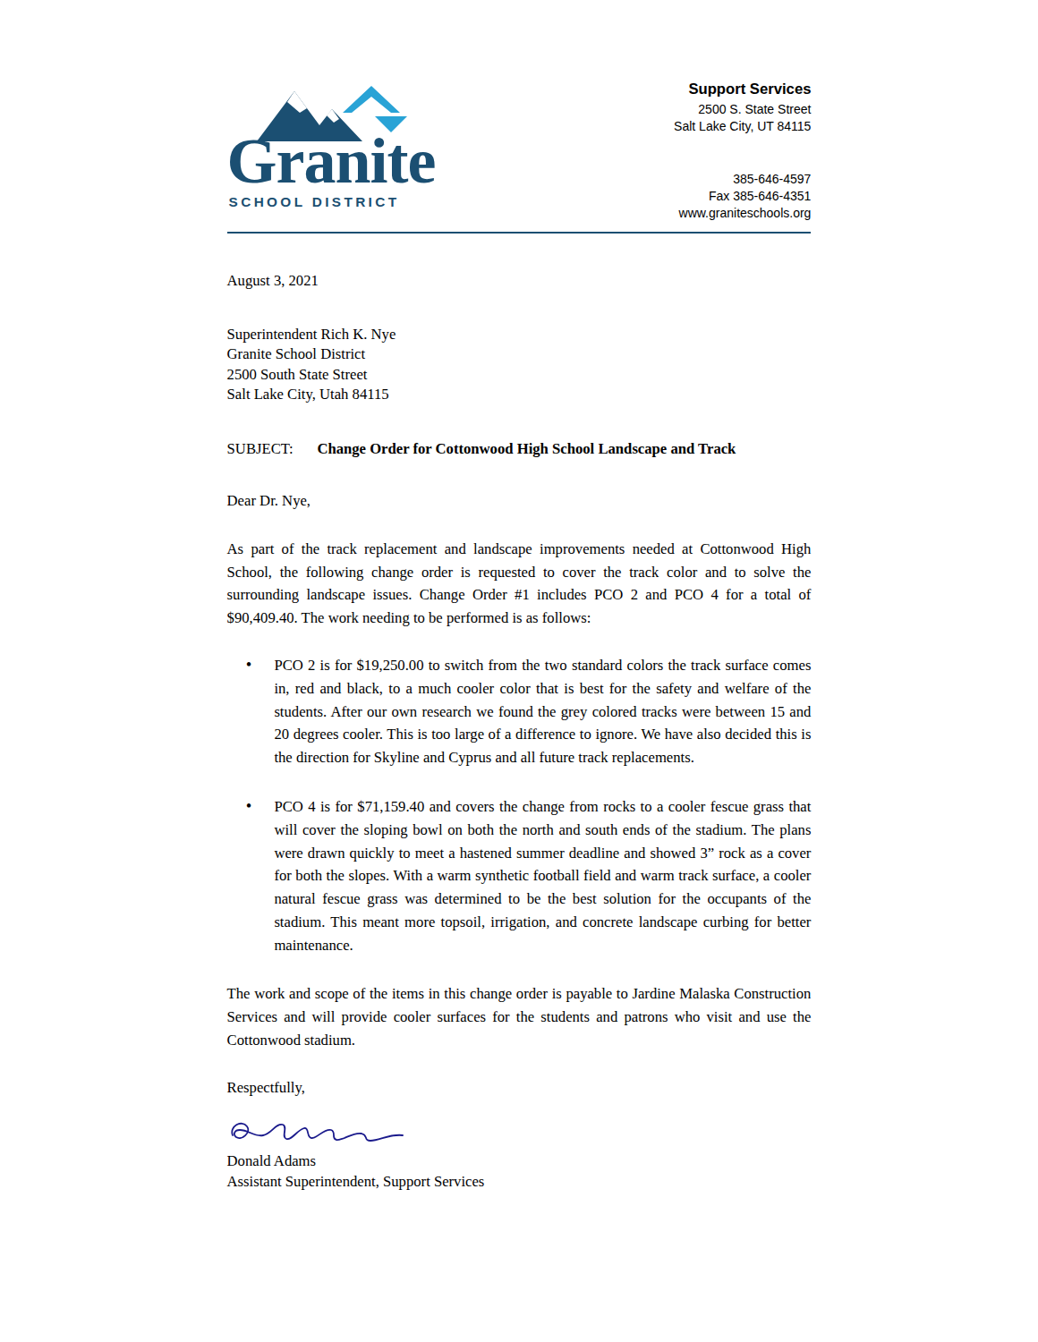Granite
SCHOOL DISTRICT
Support Services
2500 S. State Street
Salt Lake City, UT 84115
385-646-4597
Fax 385-646-4351
www.graniteschools.org
August 3, 2021
Superintendent Rich K. Nye
Granite School District
2500 South State Street
Salt Lake City, Utah 84115
SUBJECT: Change Order for Cottonwood High School Landscape and Track
Dear Dr. Nye,
As part of the track replacement and landscape improvements needed at Cottonwood High School, the following change order is requested to cover the track color and to solve the surrounding landscape issues. Change Order #1 includes PCO 2 and PCO 4 for a total of $90,409.40. The work needing to be performed is as follows:
PCO 2 is for $19,250.00 to switch from the two standard colors the track surface comes in, red and black, to a much cooler color that is best for the safety and welfare of the students. After our own research we found the grey colored tracks were between 15 and 20 degrees cooler. This is too large of a difference to ignore. We have also decided this is the direction for Skyline and Cyprus and all future track replacements.
PCO 4 is for $71,159.40 and covers the change from rocks to a cooler fescue grass that will cover the sloping bowl on both the north and south ends of the stadium. The plans were drawn quickly to meet a hastened summer deadline and showed 3” rock as a cover for both the slopes. With a warm synthetic football field and warm track surface, a cooler natural fescue grass was determined to be the best solution for the occupants of the stadium. This meant more topsoil, irrigation, and concrete landscape curbing for better maintenance.
The work and scope of the items in this change order is payable to Jardine Malaska Construction Services and will provide cooler surfaces for the students and patrons who visit and use the Cottonwood stadium.
Respectfully,
Donald Adams
Assistant Superintendent, Support Services